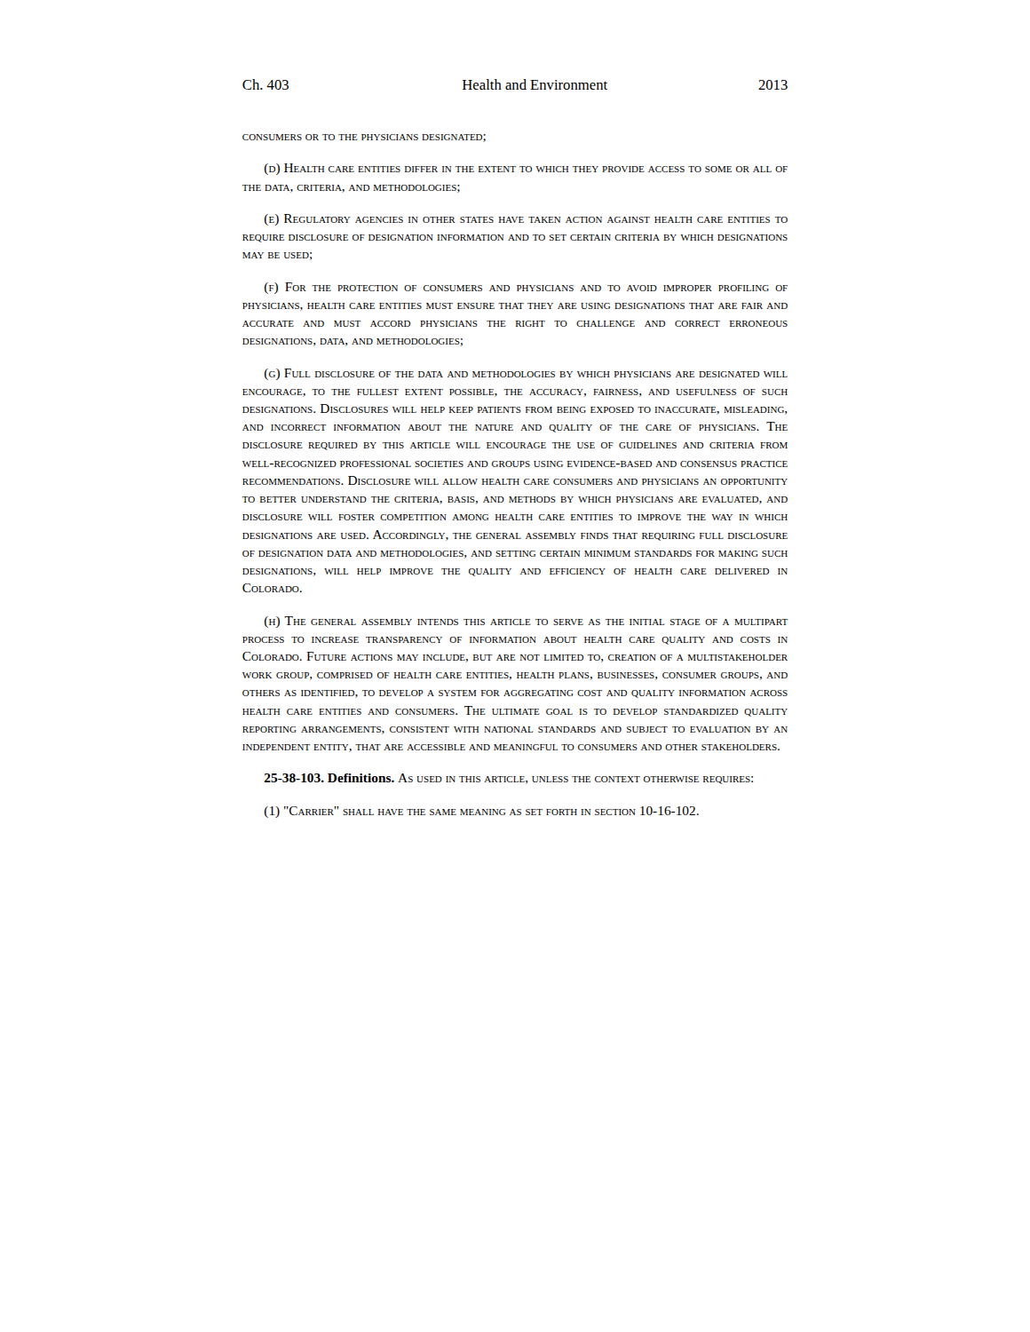Ch. 403
Health and Environment
2013
consumers or to the physicians designated;
(d) Health care entities differ in the extent to which they provide access to some or all of the data, criteria, and methodologies;
(e) Regulatory agencies in other states have taken action against health care entities to require disclosure of designation information and to set certain criteria by which designations may be used;
(f) For the protection of consumers and physicians and to avoid improper profiling of physicians, health care entities must ensure that they are using designations that are fair and accurate and must accord physicians the right to challenge and correct erroneous designations, data, and methodologies;
(g) Full disclosure of the data and methodologies by which physicians are designated will encourage, to the fullest extent possible, the accuracy, fairness, and usefulness of such designations. Disclosures will help keep patients from being exposed to inaccurate, misleading, and incorrect information about the nature and quality of the care of physicians. The disclosure required by this article will encourage the use of guidelines and criteria from well-recognized professional societies and groups using evidence-based and consensus practice recommendations. Disclosure will allow health care consumers and physicians an opportunity to better understand the criteria, basis, and methods by which physicians are evaluated, and disclosure will foster competition among health care entities to improve the way in which designations are used. Accordingly, the general assembly finds that requiring full disclosure of designation data and methodologies, and setting certain minimum standards for making such designations, will help improve the quality and efficiency of health care delivered in Colorado.
(h) The general assembly intends this article to serve as the initial stage of a multipart process to increase transparency of information about health care quality and costs in Colorado. Future actions may include, but are not limited to, creation of a multistakeholder work group, comprised of health care entities, health plans, businesses, consumer groups, and others as identified, to develop a system for aggregating cost and quality information across health care entities and consumers. The ultimate goal is to develop standardized quality reporting arrangements, consistent with national standards and subject to evaluation by an independent entity, that are accessible and meaningful to consumers and other stakeholders.
25-38-103. Definitions. As used in this article, unless the context otherwise requires:
(1) "Carrier" shall have the same meaning as set forth in section 10-16-102.